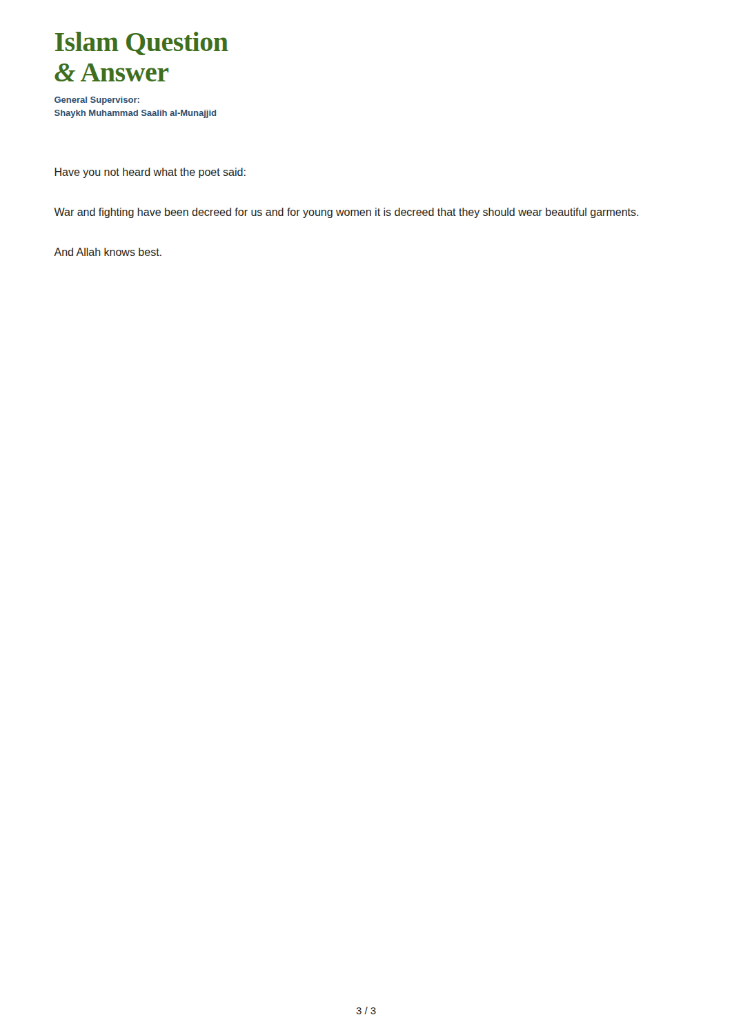Islam Question
& Answer
General Supervisor: Shaykh Muhammad Saalih al-Munajjid
Have you not heard what the poet said:
War and fighting have been decreed for us and for young women it is decreed that they should wear beautiful garments.
And Allah knows best.
3 / 3